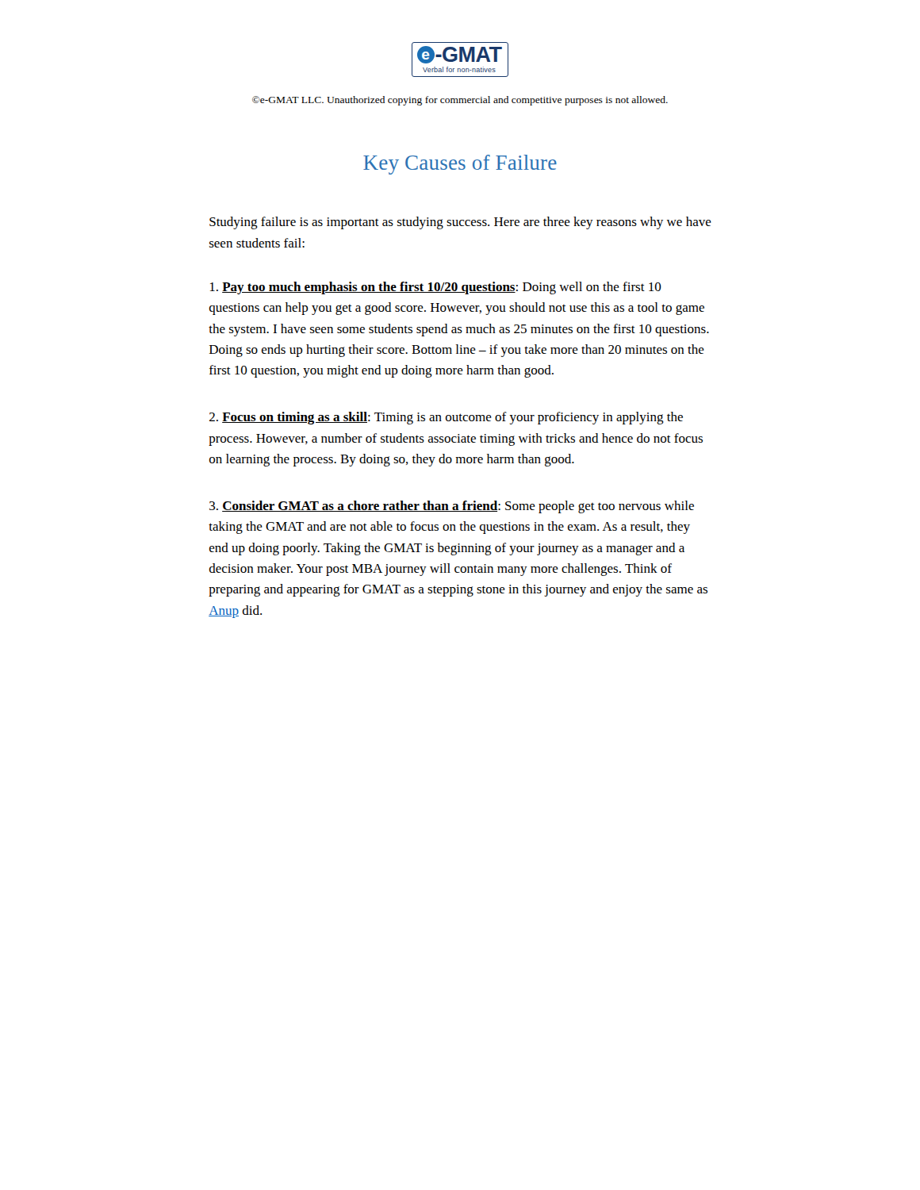e-GMAT Verbal for non-natives
©e-GMAT LLC. Unauthorized copying for commercial and competitive purposes is not allowed.
Key Causes of Failure
Studying failure is as important as studying success. Here are three key reasons why we have seen students fail:
1. Pay too much emphasis on the first 10/20 questions: Doing well on the first 10 questions can help you get a good score. However, you should not use this as a tool to game the system. I have seen some students spend as much as 25 minutes on the first 10 questions. Doing so ends up hurting their score. Bottom line – if you take more than 20 minutes on the first 10 question, you might end up doing more harm than good.
2. Focus on timing as a skill: Timing is an outcome of your proficiency in applying the process. However, a number of students associate timing with tricks and hence do not focus on learning the process. By doing so, they do more harm than good.
3. Consider GMAT as a chore rather than a friend: Some people get too nervous while taking the GMAT and are not able to focus on the questions in the exam. As a result, they end up doing poorly. Taking the GMAT is beginning of your journey as a manager and a decision maker. Your post MBA journey will contain many more challenges. Think of preparing and appearing for GMAT as a stepping stone in this journey and enjoy the same as Anup did.